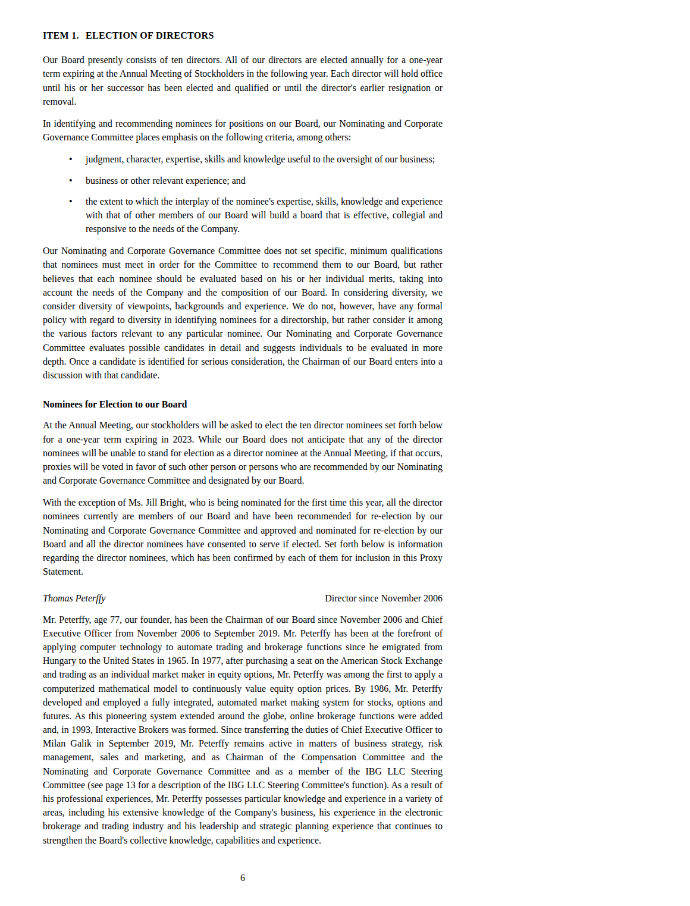ITEM 1. ELECTION OF DIRECTORS
Our Board presently consists of ten directors. All of our directors are elected annually for a one-year term expiring at the Annual Meeting of Stockholders in the following year. Each director will hold office until his or her successor has been elected and qualified or until the director's earlier resignation or removal.
In identifying and recommending nominees for positions on our Board, our Nominating and Corporate Governance Committee places emphasis on the following criteria, among others:
judgment, character, expertise, skills and knowledge useful to the oversight of our business;
business or other relevant experience; and
the extent to which the interplay of the nominee's expertise, skills, knowledge and experience with that of other members of our Board will build a board that is effective, collegial and responsive to the needs of the Company.
Our Nominating and Corporate Governance Committee does not set specific, minimum qualifications that nominees must meet in order for the Committee to recommend them to our Board, but rather believes that each nominee should be evaluated based on his or her individual merits, taking into account the needs of the Company and the composition of our Board. In considering diversity, we consider diversity of viewpoints, backgrounds and experience. We do not, however, have any formal policy with regard to diversity in identifying nominees for a directorship, but rather consider it among the various factors relevant to any particular nominee. Our Nominating and Corporate Governance Committee evaluates possible candidates in detail and suggests individuals to be evaluated in more depth. Once a candidate is identified for serious consideration, the Chairman of our Board enters into a discussion with that candidate.
Nominees for Election to our Board
At the Annual Meeting, our stockholders will be asked to elect the ten director nominees set forth below for a one-year term expiring in 2023. While our Board does not anticipate that any of the director nominees will be unable to stand for election as a director nominee at the Annual Meeting, if that occurs, proxies will be voted in favor of such other person or persons who are recommended by our Nominating and Corporate Governance Committee and designated by our Board.
With the exception of Ms. Jill Bright, who is being nominated for the first time this year, all the director nominees currently are members of our Board and have been recommended for re-election by our Nominating and Corporate Governance Committee and approved and nominated for re-election by our Board and all the director nominees have consented to serve if elected. Set forth below is information regarding the director nominees, which has been confirmed by each of them for inclusion in this Proxy Statement.
Thomas Peterffy Director since November 2006
Mr. Peterffy, age 77, our founder, has been the Chairman of our Board since November 2006 and Chief Executive Officer from November 2006 to September 2019. Mr. Peterffy has been at the forefront of applying computer technology to automate trading and brokerage functions since he emigrated from Hungary to the United States in 1965. In 1977, after purchasing a seat on the American Stock Exchange and trading as an individual market maker in equity options, Mr. Peterffy was among the first to apply a computerized mathematical model to continuously value equity option prices. By 1986, Mr. Peterffy developed and employed a fully integrated, automated market making system for stocks, options and futures. As this pioneering system extended around the globe, online brokerage functions were added and, in 1993, Interactive Brokers was formed. Since transferring the duties of Chief Executive Officer to Milan Galik in September 2019, Mr. Peterffy remains active in matters of business strategy, risk management, sales and marketing, and as Chairman of the Compensation Committee and the Nominating and Corporate Governance Committee and as a member of the IBG LLC Steering Committee (see page 13 for a description of the IBG LLC Steering Committee's function). As a result of his professional experiences, Mr. Peterffy possesses particular knowledge and experience in a variety of areas, including his extensive knowledge of the Company's business, his experience in the electronic brokerage and trading industry and his leadership and strategic planning experience that continues to strengthen the Board's collective knowledge, capabilities and experience.
6